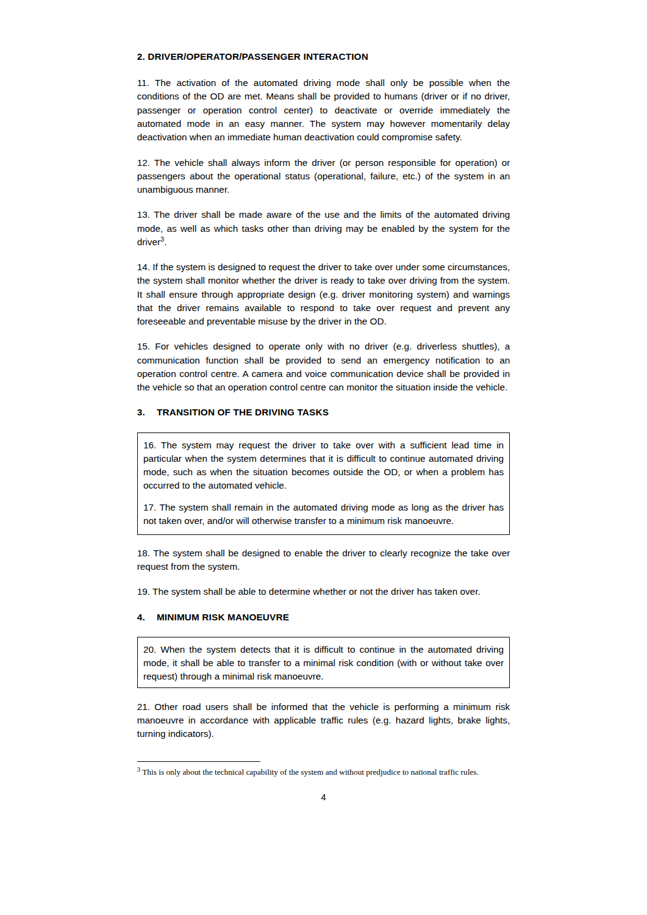2. DRIVER/OPERATOR/PASSENGER INTERACTION
11. The activation of the automated driving mode shall only be possible when the conditions of the OD are met. Means shall be provided to humans (driver or if no driver, passenger or operation control center) to deactivate or override immediately the automated mode in an easy manner. The system may however momentarily delay deactivation when an immediate human deactivation could compromise safety.
12. The vehicle shall always inform the driver (or person responsible for operation) or passengers about the operational status (operational, failure, etc.) of the system in an unambiguous manner.
13. The driver shall be made aware of the use and the limits of the automated driving mode, as well as which tasks other than driving may be enabled by the system for the driver3.
14. If the system is designed to request the driver to take over under some circumstances, the system shall monitor whether the driver is ready to take over driving from the system. It shall ensure through appropriate design (e.g. driver monitoring system) and warnings that the driver remains available to respond to take over request and prevent any foreseeable and preventable misuse by the driver in the OD.
15. For vehicles designed to operate only with no driver (e.g. driverless shuttles), a communication function shall be provided to send an emergency notification to an operation control centre. A camera and voice communication device shall be provided in the vehicle so that an operation control centre can monitor the situation inside the vehicle.
3. TRANSITION OF THE DRIVING TASKS
16. The system may request the driver to take over with a sufficient lead time in particular when the system determines that it is difficult to continue automated driving mode, such as when the situation becomes outside the OD, or when a problem has occurred to the automated vehicle.
17. The system shall remain in the automated driving mode as long as the driver has not taken over, and/or will otherwise transfer to a minimum risk manoeuvre.
18. The system shall be designed to enable the driver to clearly recognize the take over request from the system.
19. The system shall be able to determine whether or not the driver has taken over.
4. MINIMUM RISK MANOEUVRE
20. When the system detects that it is difficult to continue in the automated driving mode, it shall be able to transfer to a minimal risk condition (with or without take over request) through a minimal risk manoeuvre.
21. Other road users shall be informed that the vehicle is performing a minimum risk manoeuvre in accordance with applicable traffic rules (e.g. hazard lights, brake lights, turning indicators).
3 This is only about the technical capability of the system and without predjudice to national traffic rules.
4